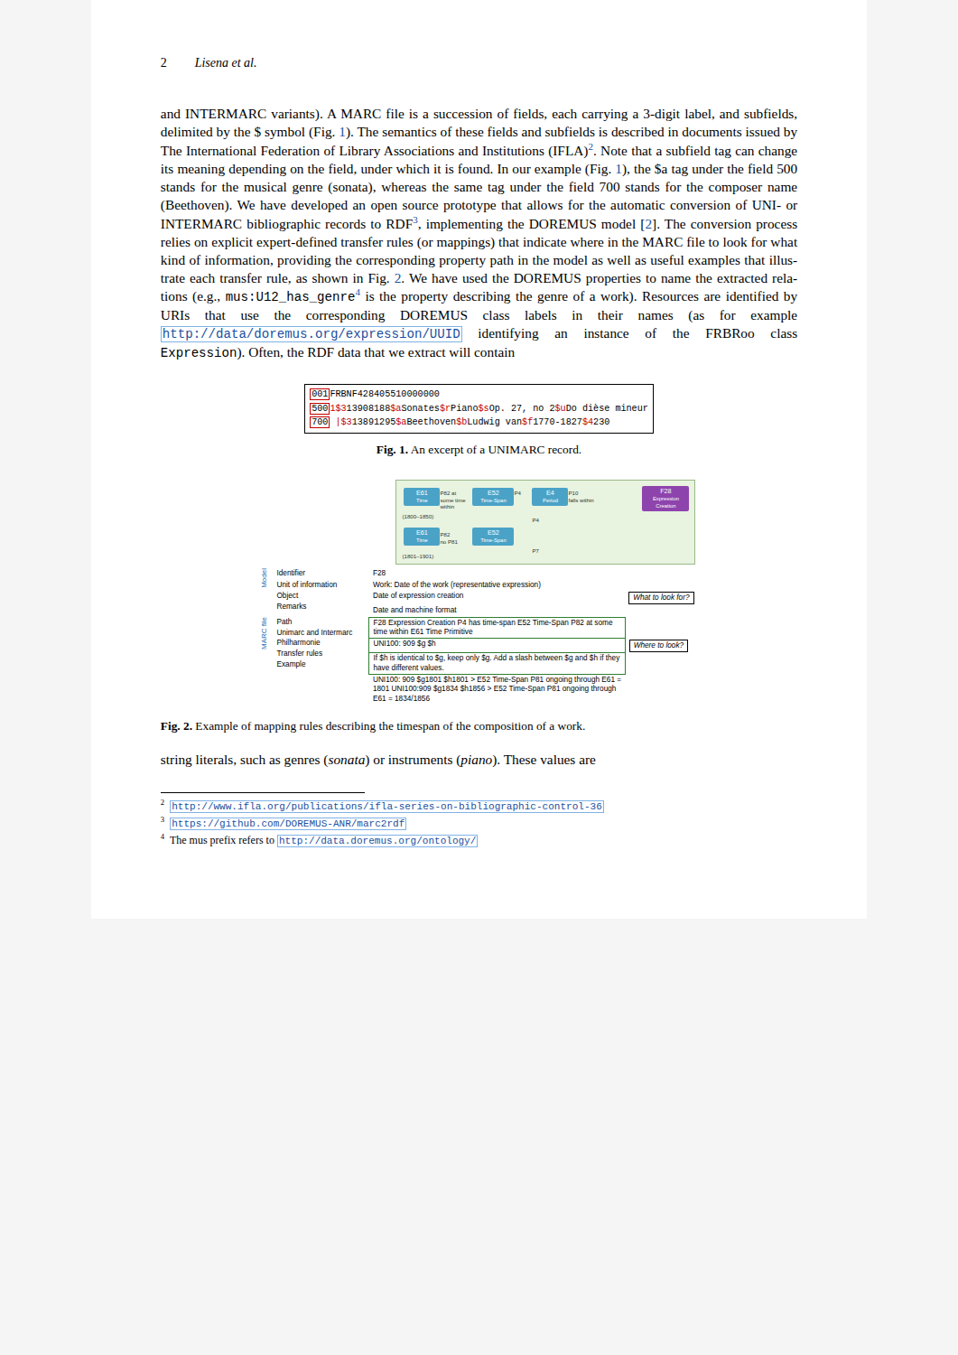2 Lisena et al.
and INTERMARC variants). A MARC file is a succession of fields, each carrying a 3-digit label, and subfields, delimited by the $ symbol (Fig. 1). The semantics of these fields and subfields is described in documents issued by The International Federation of Library Associations and Institutions (IFLA)2. Note that a subfield tag can change its meaning depending on the field, under which it is found. In our example (Fig. 1), the $a tag under the field 500 stands for the musical genre (sonata), whereas the same tag under the field 700 stands for the composer name (Beethoven). We have developed an open source prototype that allows for the automatic conversion of UNI- or INTERMARC bibliographic records to RDF3, implementing the DOREMUS model [2]. The conversion process relies on explicit expert-defined transfer rules (or mappings) that indicate where in the MARC file to look for what kind of information, providing the corresponding property path in the model as well as useful examples that illustrate each transfer rule, as shown in Fig. 2. We have used the DOREMUS properties to name the extracted relations (e.g., mus:U12_has_genre4 is the property describing the genre of a work). Resources are identified by URIs that use the corresponding DOREMUS class labels in their names (as for example http://data/doremus.org/expression/UUID identifying an instance of the FRBRoo class Expression). Often, the RDF data that we extract will contain
001 FRBNF428405510000000
5001$313908188$a Sonates$r Piano$s Op. 27, no 2$u Do dièse mineur
700 |$313891295$a Beethoven$b Ludwig van$f1770-1827$4230
Fig. 1. An excerpt of a UNIMARC record.
E61
Time
(1800–1850)
E61
Time
(1801–1901)
P82 at
some time
within
E52
Time-Span
P82
no P81
E52
Time-Span
P4
E4
Period
P10
falls within
F28
Expression
Creation
P4
P7
| / Model / Identifier / / Unit of information / / Object / / Remarks / | F28 | |
| Work: Date of the work (representative expression) | |
| Date of expression creation | What to look for? |
| Date and machine format | |
| / MARC file / Path / / Unimarc and Intermarc Philharmonie / / Transfer rules / / Example / | F28 Expression Creation P4 has time-span E52 Time-Span P82 at some time within E61 Time Primitive | |
| UNI100: 909 $g $h | Where to look? |
| If $h is identical to $g, keep only $g. Add a slash between $g and $h if they have different values. | |
| UNI100: 909 $g1801 $h1801 > E52 Time-Span P81 ongoing through E61 = 1801 UNI100:909 $g1834 $h1856 > E52 Time-Span P81 ongoing through E61 = 1834/1856 | |
Fig. 2. Example of mapping rules describing the timespan of the composition of a work.
string literals, such as genres (sonata) or instruments (piano). These values are
2 http://www.ifla.org/publications/ifla-series-on-bibliographic-control-36
3 https://github.com/DOREMUS-ANR/marc2rdf
4 The mus prefix refers to http://data.doremus.org/ontology/